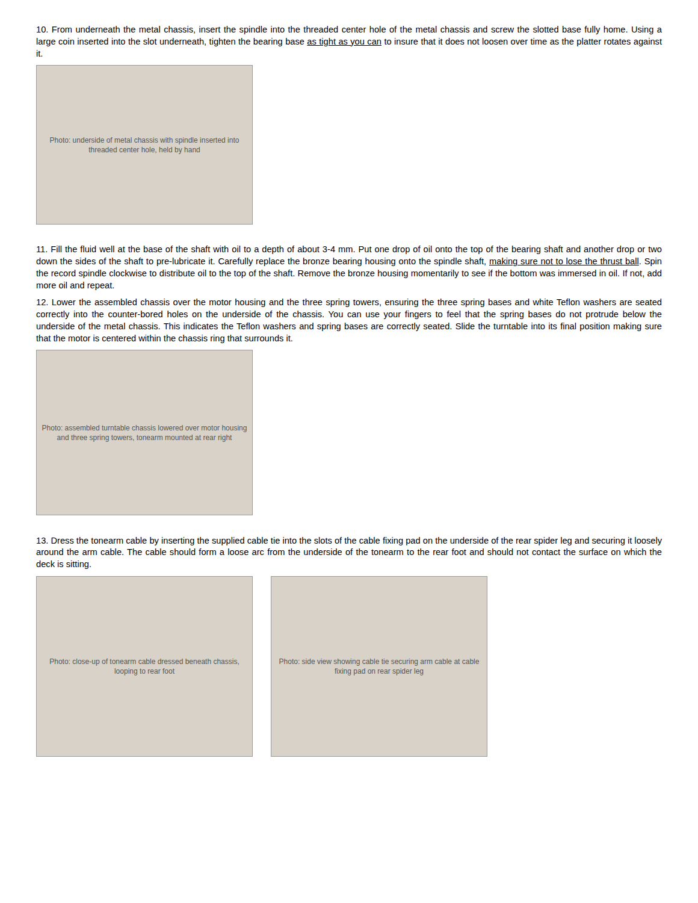10. From underneath the metal chassis, insert the spindle into the threaded center hole of the metal chassis and screw the slotted base fully home. Using a large coin inserted into the slot underneath, tighten the bearing base as tight as you can to insure that it does not loosen over time as the platter rotates against it.
Photo: underside of metal chassis with spindle inserted into threaded center hole, held by hand
11. Fill the fluid well at the base of the shaft with oil to a depth of about 3-4 mm. Put one drop of oil onto the top of the bearing shaft and another drop or two down the sides of the shaft to pre-lubricate it. Carefully replace the bronze bearing housing onto the spindle shaft, making sure not to lose the thrust ball. Spin the record spindle clockwise to distribute oil to the top of the shaft. Remove the bronze housing momentarily to see if the bottom was immersed in oil. If not, add more oil and repeat.
12. Lower the assembled chassis over the motor housing and the three spring towers, ensuring the three spring bases and white Teflon washers are seated correctly into the counter-bored holes on the underside of the chassis. You can use your fingers to feel that the spring bases do not protrude below the underside of the metal chassis. This indicates the Teflon washers and spring bases are correctly seated. Slide the turntable into its final position making sure that the motor is centered within the chassis ring that surrounds it.
Photo: assembled turntable chassis lowered over motor housing and three spring towers, tonearm mounted at rear right
13. Dress the tonearm cable by inserting the supplied cable tie into the slots of the cable fixing pad on the underside of the rear spider leg and securing it loosely around the arm cable. The cable should form a loose arc from the underside of the tonearm to the rear foot and should not contact the surface on which the deck is sitting.
Photo: close-up of tonearm cable dressed beneath chassis, looping to rear foot
Photo: side view showing cable tie securing arm cable at cable fixing pad on rear spider leg